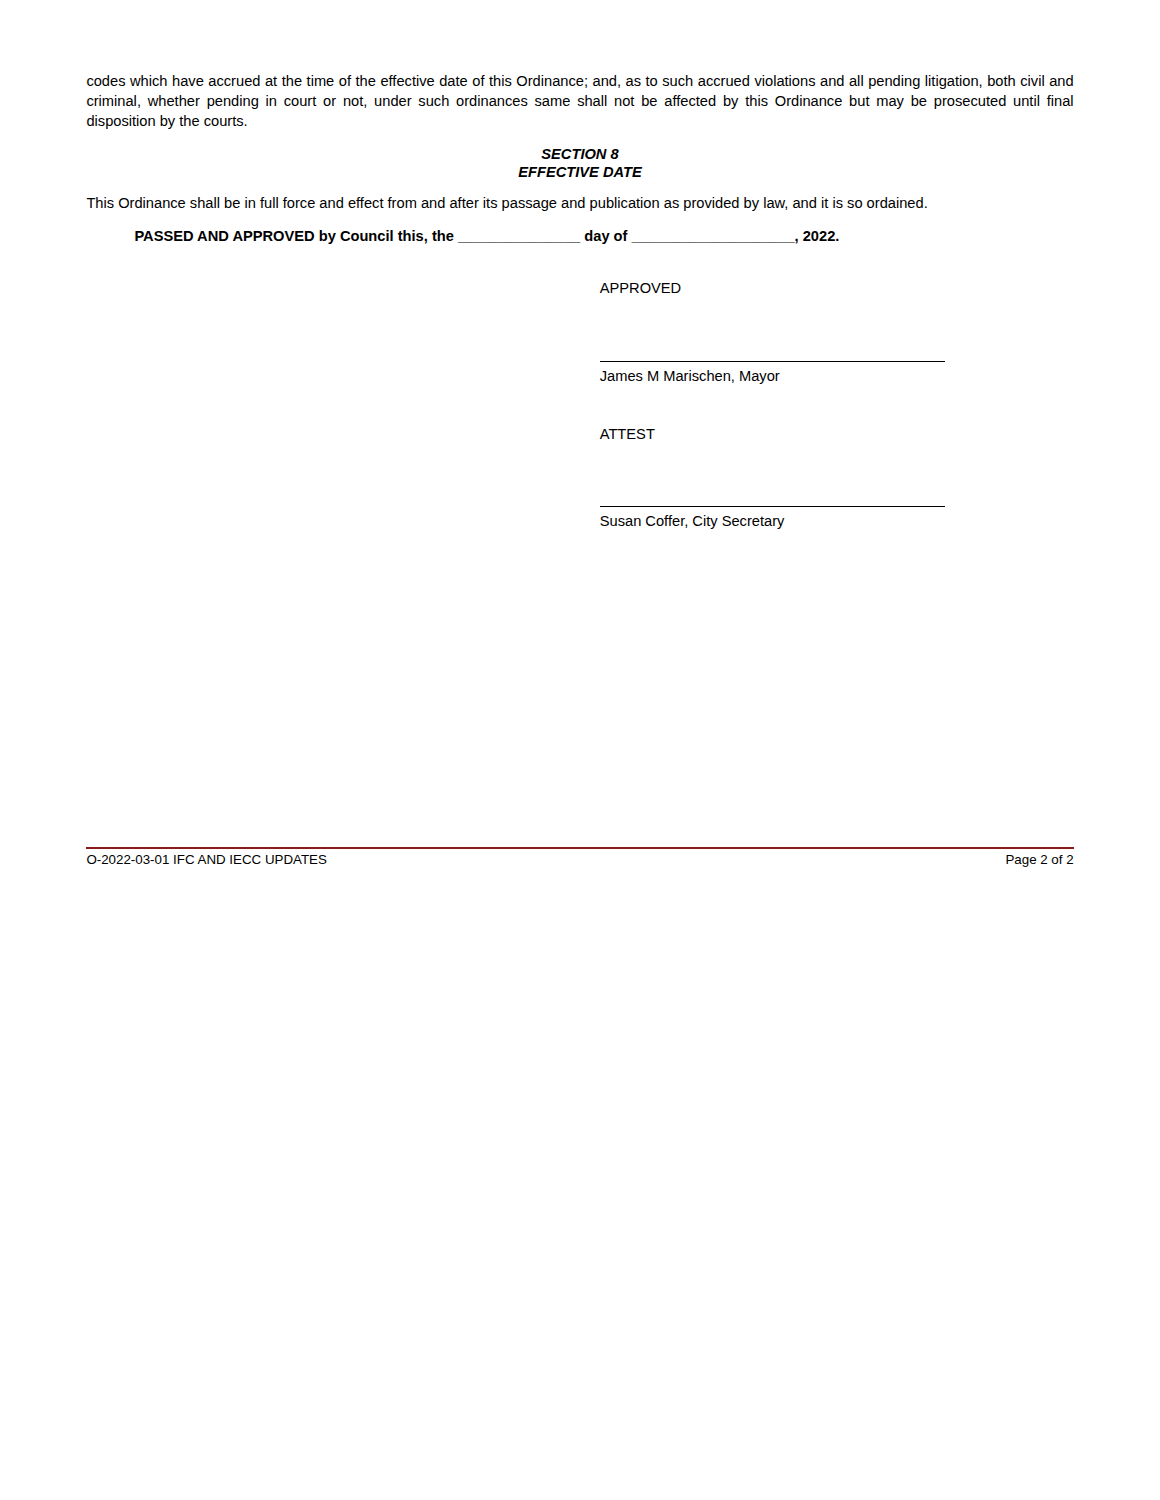codes which have accrued at the time of the effective date of this Ordinance; and, as to such accrued violations and all pending litigation, both civil and criminal, whether pending in court or not, under such ordinances same shall not be affected by this Ordinance but may be prosecuted until final disposition by the courts.
SECTION 8
EFFECTIVE DATE
This Ordinance shall be in full force and effect from and after its passage and publication as provided by law, and it is so ordained.
PASSED AND APPROVED by Council this, the _______________ day of ____________________, 2022.
APPROVED
James M Marischen, Mayor
ATTEST
Susan Coffer, City Secretary
O-2022-03-01 IFC AND IECC UPDATES Page 2 of 2